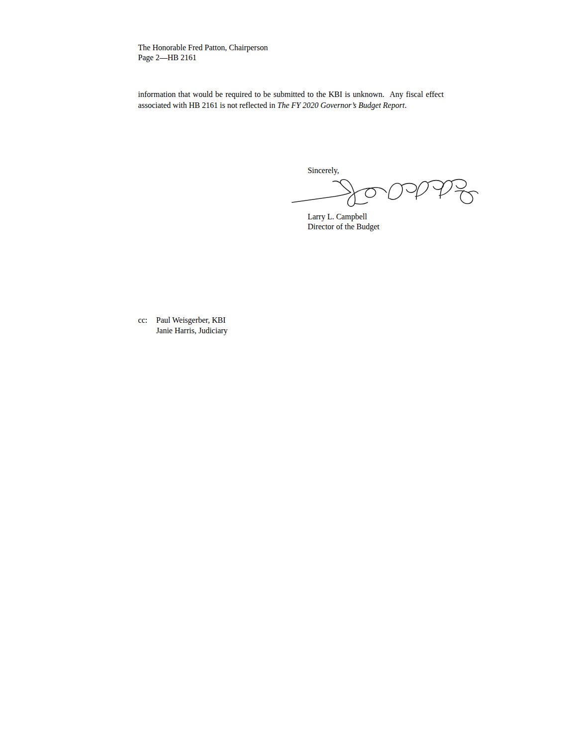The Honorable Fred Patton, Chairperson
Page 2—HB 2161
information that would be required to be submitted to the KBI is unknown. Any fiscal effect associated with HB 2161 is not reflected in The FY 2020 Governor’s Budget Report.
Sincerely,
Larry L. Campbell
Director of the Budget
cc:
Paul Weisgerber, KBI
Janie Harris, Judiciary